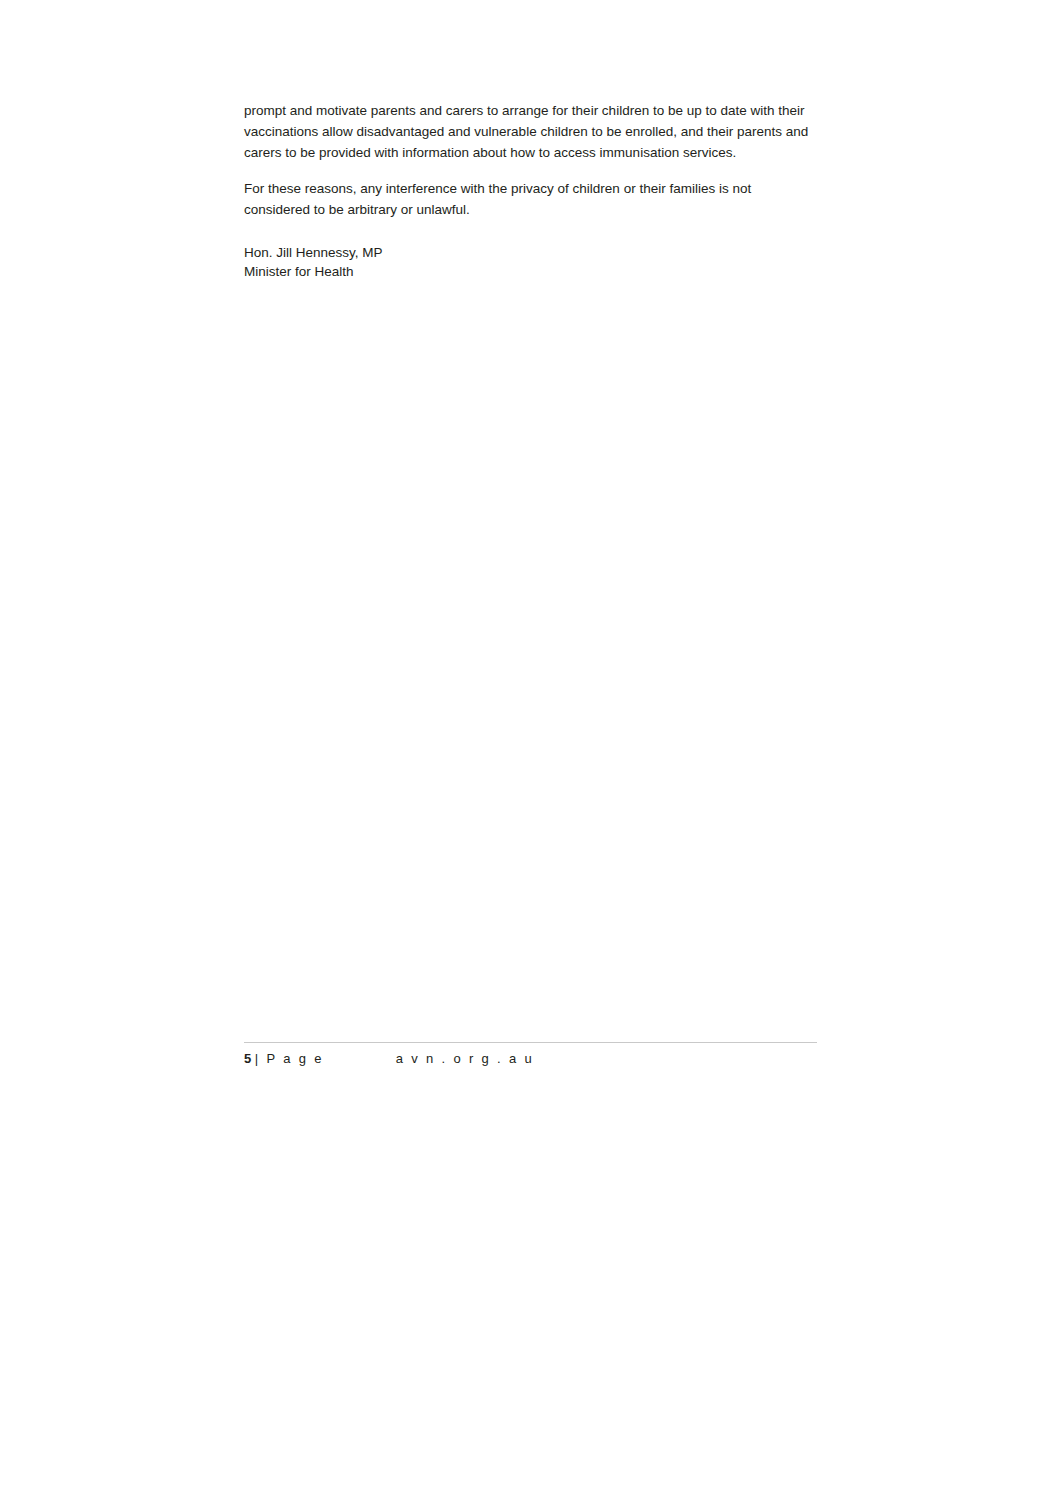prompt and motivate parents and carers to arrange for their children to be up to date with their vaccinations allow disadvantaged and vulnerable children to be enrolled, and their parents and carers to be provided with information about how to access immunisation services.
For these reasons, any interference with the privacy of children or their families is not considered to be arbitrary or unlawful.
Hon. Jill Hennessy, MP
Minister for Health
5 | P a g e a v n . o r g . a u